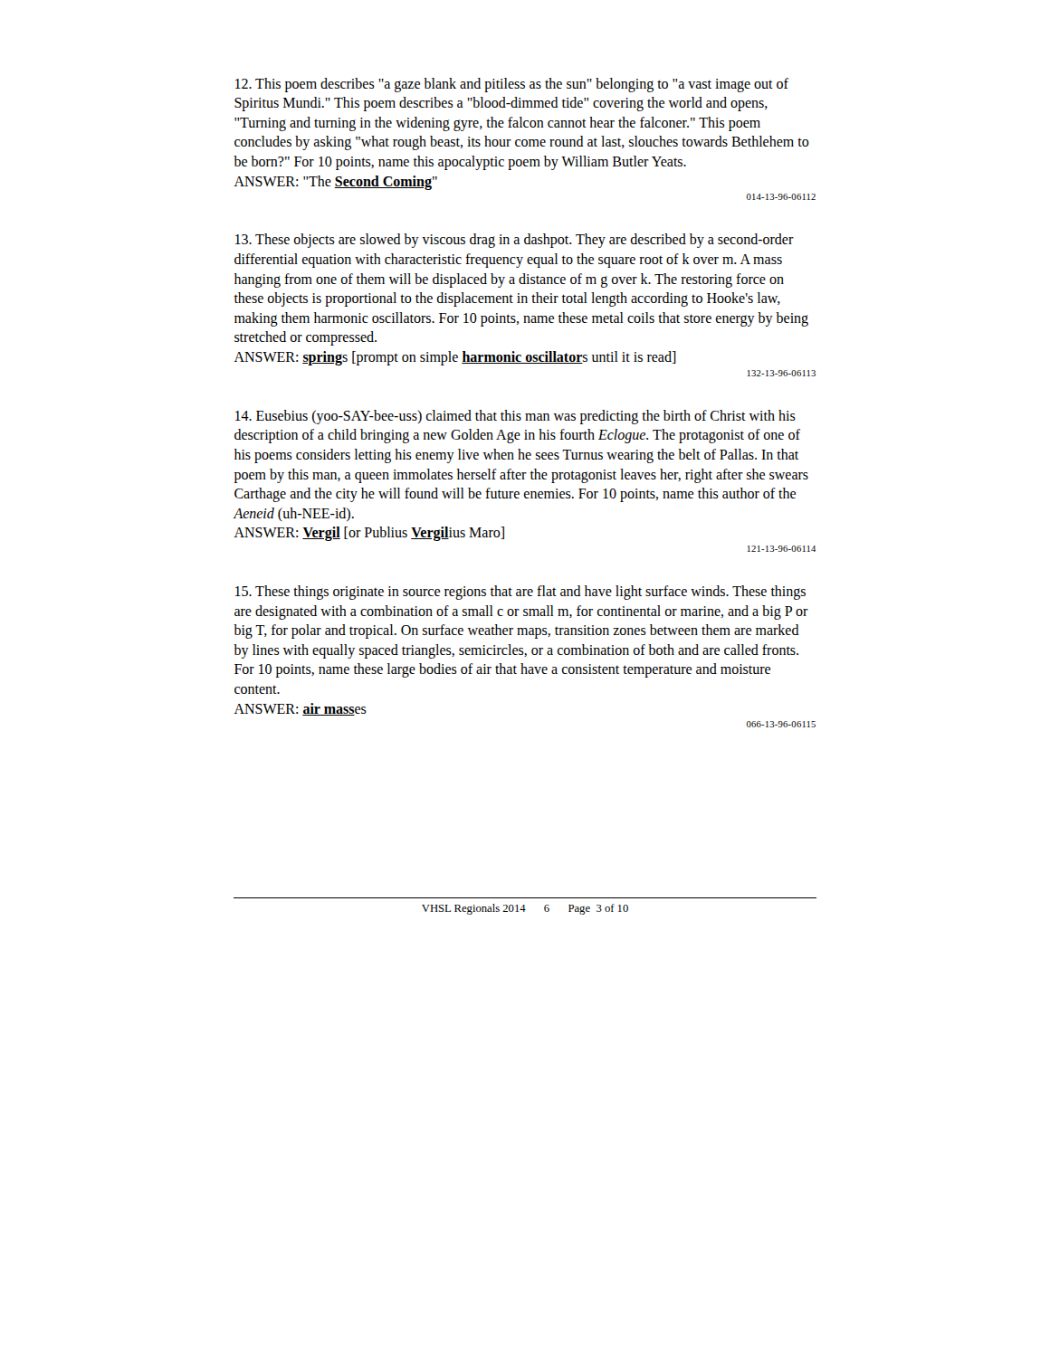12. This poem describes "a gaze blank and pitiless as the sun" belonging to "a vast image out of Spiritus Mundi." This poem describes a "blood-dimmed tide" covering the world and opens, "Turning and turning in the widening gyre, the falcon cannot hear the falconer." This poem concludes by asking "what rough beast, its hour come round at last, slouches towards Bethlehem to be born?" For 10 points, name this apocalyptic poem by William Butler Yeats.
ANSWER: "The Second Coming"
014-13-96-06112
13. These objects are slowed by viscous drag in a dashpot. They are described by a second-order differential equation with characteristic frequency equal to the square root of k over m. A mass hanging from one of them will be displaced by a distance of m g over k. The restoring force on these objects is proportional to the displacement in their total length according to Hooke's law, making them harmonic oscillators. For 10 points, name these metal coils that store energy by being stretched or compressed.
ANSWER: springs [prompt on simple harmonic oscillators until it is read]
132-13-96-06113
14. Eusebius (yoo-SAY-bee-uss) claimed that this man was predicting the birth of Christ with his description of a child bringing a new Golden Age in his fourth Eclogue. The protagonist of one of his poems considers letting his enemy live when he sees Turnus wearing the belt of Pallas. In that poem by this man, a queen immolates herself after the protagonist leaves her, right after she swears Carthage and the city he will found will be future enemies. For 10 points, name this author of the Aeneid (uh-NEE-id).
ANSWER: Vergil [or Publius Vergilius Maro]
121-13-96-06114
15. These things originate in source regions that are flat and have light surface winds. These things are designated with a combination of a small c or small m, for continental or marine, and a big P or big T, for polar and tropical. On surface weather maps, transition zones between them are marked by lines with equally spaced triangles, semicircles, or a combination of both and are called fronts. For 10 points, name these large bodies of air that have a consistent temperature and moisture content.
ANSWER: air masses
066-13-96-06115
VHSL Regionals 2014 6 Page 3 of 10